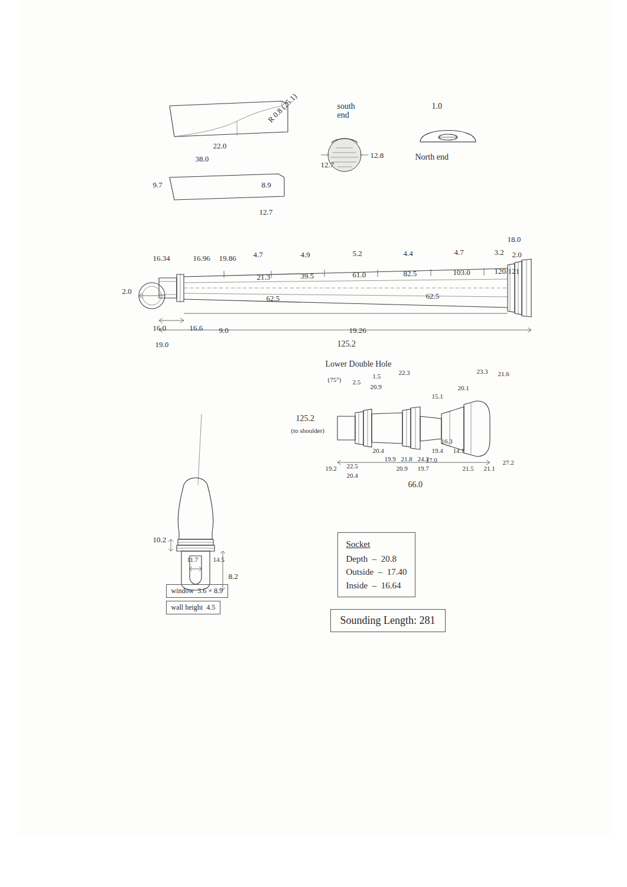R 0.8 (25.1)
22.0
38.0
9.7
8.9
12.7
south
end
12.8
12.7
1.0
North end
2.0
16.34
16.96
19.86
4.7
4.9
5.2
4.4
4.7
3.2
2.0
18.0
21.3
39.5
61.0
82.5
103.0
120/121
62.5
62.5
16.0
16.6
9.0
19.26
19.0
125.2
Lower Double Hole
(75°)
2.5
1.5
20.9
22.3
15.1
20.1
23.3
21.6
125.2
(to shoulder)
16.3
19.4
17.0
14.1
20.4
19.9
21.8
24.3
19.2
22.5
20.4
20.9
19.7
21.5
21.1
27.2
66.0
10.2
11.7
14.5
8.2
window 3.6 × 8.9
wall height 4.5
Socket
Depth – 20.8
Outside – 17.40
Inside – 16.64
Sounding Length: 281